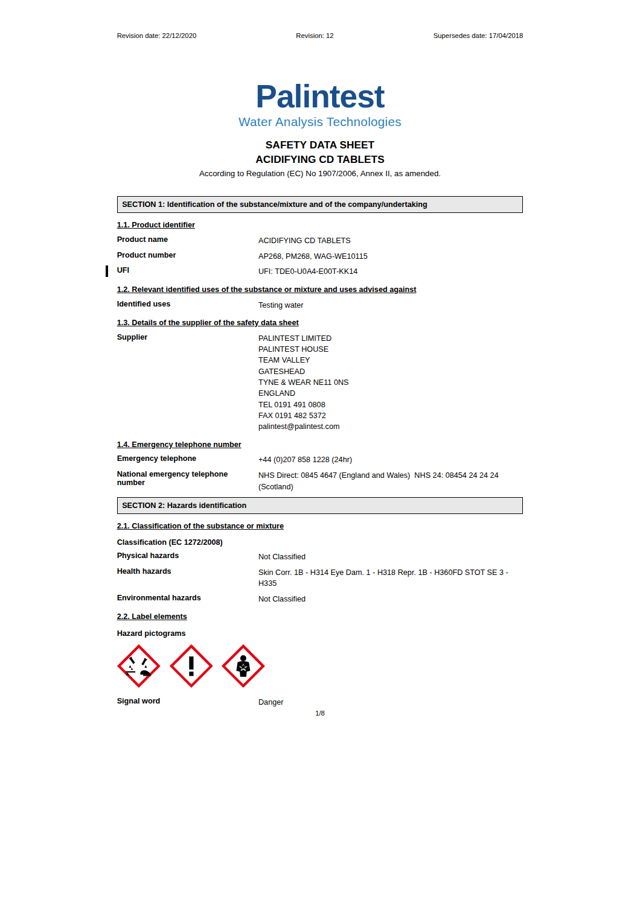Revision date: 22/12/2020
Revision: 12
Supersedes date: 17/04/2018
Palintest
Water Analysis Technologies
SAFETY DATA SHEET
ACIDIFYING CD TABLETS
According to Regulation (EC) No 1907/2006, Annex II, as amended.
SECTION 1: Identification of the substance/mixture and of the company/undertaking
1.1. Product identifier
Product name
ACIDIFYING CD TABLETS
Product number
AP268, PM268, WAG-WE10115
UFI
UFI: TDE0-U0A4-E00T-KK14
1.2. Relevant identified uses of the substance or mixture and uses advised against
Identified uses
Testing water
1.3. Details of the supplier of the safety data sheet
Supplier
PALINTEST LIMITED
PALINTEST HOUSE
TEAM VALLEY
GATESHEAD
TYNE & WEAR NE11 0NS
ENGLAND
TEL 0191 491 0808
FAX 0191 482 5372
palintest@palintest.com
1.4. Emergency telephone number
Emergency telephone
+44 (0)207 858 1228 (24hr)
National emergency telephone number
NHS Direct: 0845 4647 (England and Wales) NHS 24: 08454 24 24 24 (Scotland)
SECTION 2: Hazards identification
2.1. Classification of the substance or mixture
Classification (EC 1272/2008)
Physical hazards
Not Classified
Health hazards
Skin Corr. 1B - H314 Eye Dam. 1 - H318 Repr. 1B - H360FD STOT SE 3 - H335
Environmental hazards
Not Classified
2.2. Label elements
Hazard pictograms
Signal word
Danger
1/8